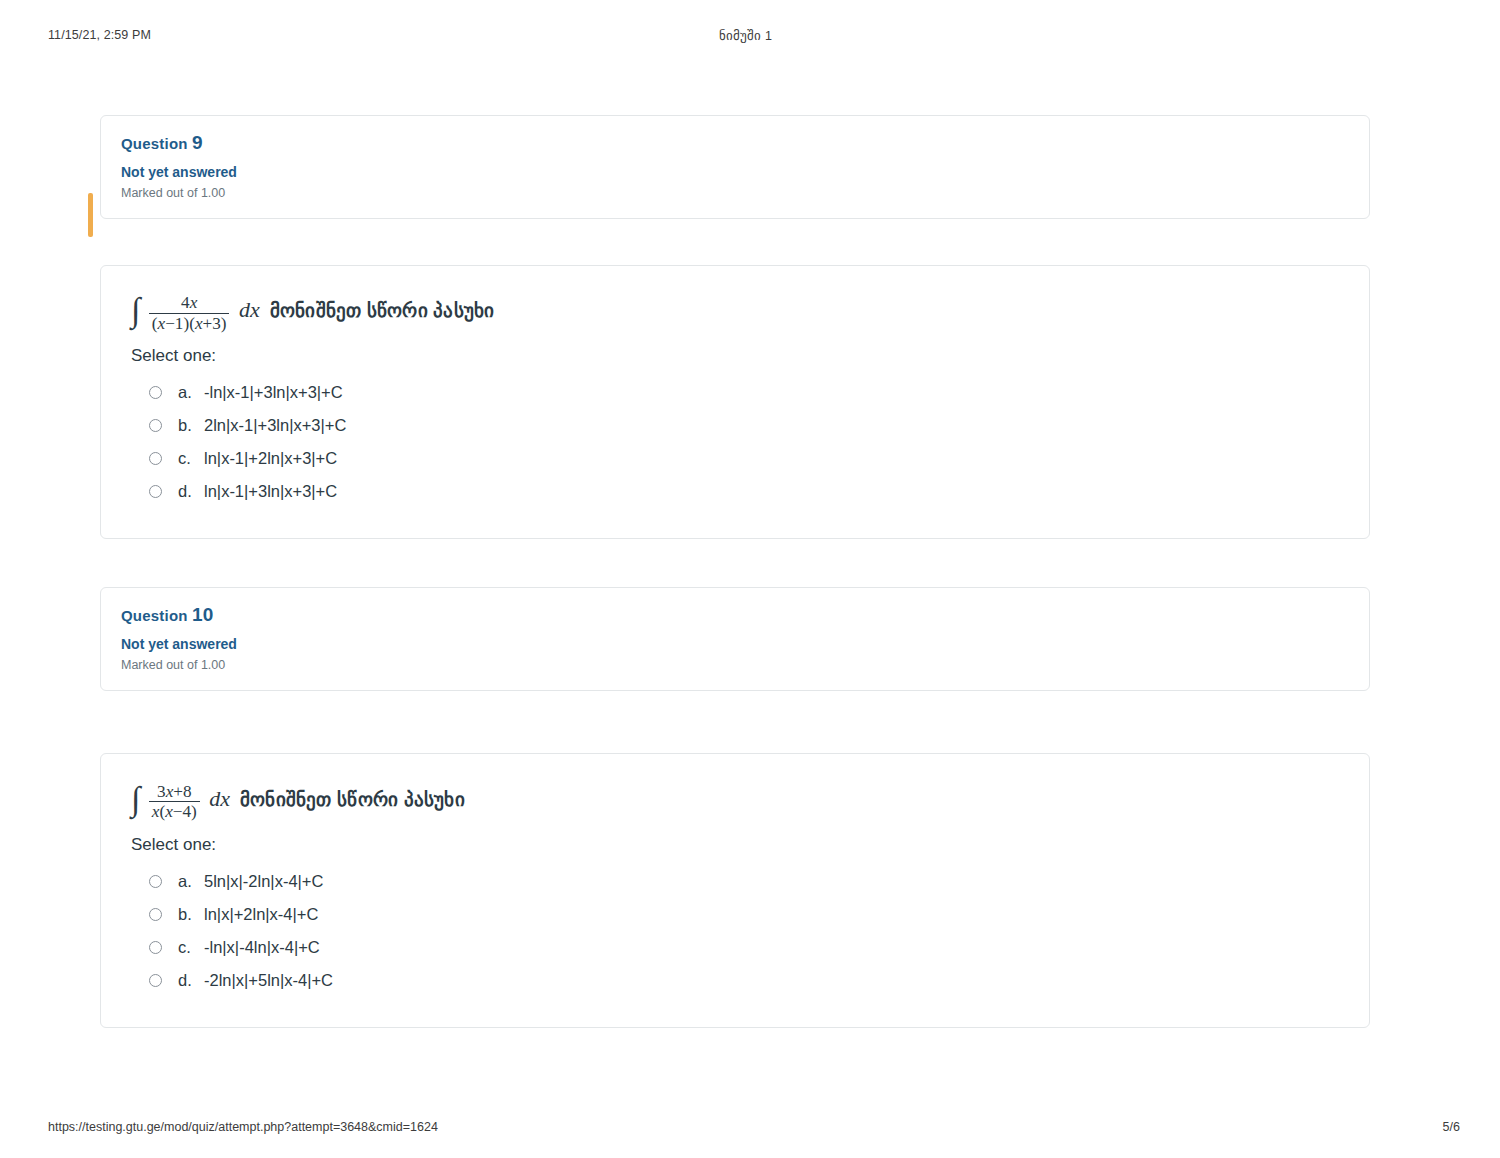11/15/21, 2:59 PM
ნიმუში 1
Question 9
Not yet answered
Marked out of 1.00
∫ 4x (x−1)(x+3) dx მონიშნეთ სწორი პასუხი
Select one:
a. -ln|x-1|+3ln|x+3|+C
b. 2ln|x-1|+3ln|x+3|+C
c. ln|x-1|+2ln|x+3|+C
d. ln|x-1|+3ln|x+3|+C
Question 10
Not yet answered
Marked out of 1.00
∫ 3x+8 x(x−4) dx მონიშნეთ სწორი პასუხი
Select one:
a. 5ln|x|-2ln|x-4|+C
b. ln|x|+2ln|x-4|+C
c. -ln|x|-4ln|x-4|+C
d. -2ln|x|+5ln|x-4|+C
https://testing.gtu.ge/mod/quiz/attempt.php?attempt=3648&cmid=1624
5/6